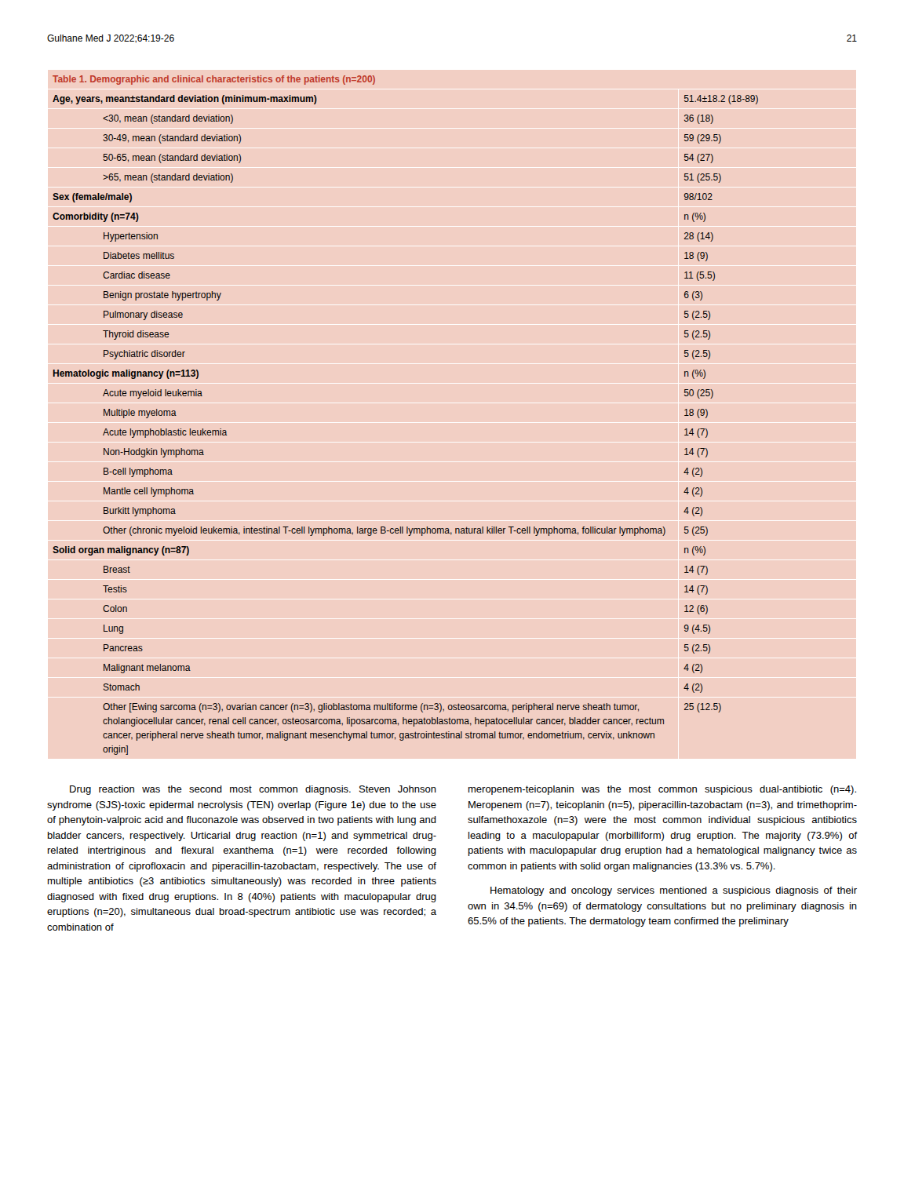Gulhane Med J 2022;64:19-26 21
| Table 1. Demographic and clinical characteristics of the patients (n=200) |
| Age, years, mean±standard deviation (minimum-maximum) | 51.4±18.2 (18-89) |
| <30, mean (standard deviation) | 36 (18) |
| 30-49, mean (standard deviation) | 59 (29.5) |
| 50-65, mean (standard deviation) | 54 (27) |
| >65, mean (standard deviation) | 51 (25.5) |
| Sex (female/male) | 98/102 |
| Comorbidity (n=74) | n (%) |
| Hypertension | 28 (14) |
| Diabetes mellitus | 18 (9) |
| Cardiac disease | 11 (5.5) |
| Benign prostate hypertrophy | 6 (3) |
| Pulmonary disease | 5 (2.5) |
| Thyroid disease | 5 (2.5) |
| Psychiatric disorder | 5 (2.5) |
| Hematologic malignancy (n=113) | n (%) |
| Acute myeloid leukemia | 50 (25) |
| Multiple myeloma | 18 (9) |
| Acute lymphoblastic leukemia | 14 (7) |
| Non-Hodgkin lymphoma | 14 (7) |
| B-cell lymphoma | 4 (2) |
| Mantle cell lymphoma | 4 (2) |
| Burkitt lymphoma | 4 (2) |
| Other (chronic myeloid leukemia, intestinal T-cell lymphoma, large B-cell lymphoma, natural killer T-cell lymphoma, follicular lymphoma) | 5 (25) |
| Solid organ malignancy (n=87) | n (%) |
| Breast | 14 (7) |
| Testis | 14 (7) |
| Colon | 12 (6) |
| Lung | 9 (4.5) |
| Pancreas | 5 (2.5) |
| Malignant melanoma | 4 (2) |
| Stomach | 4 (2) |
| Other [Ewing sarcoma (n=3), ovarian cancer (n=3), glioblastoma multiforme (n=3), osteosarcoma, peripheral nerve sheath tumor, cholangiocellular cancer, renal cell cancer, osteosarcoma, liposarcoma, hepatoblastoma, hepatocellular cancer, bladder cancer, rectum cancer, peripheral nerve sheath tumor, malignant mesenchymal tumor, gastrointestinal stromal tumor, endometrium, cervix, unknown origin] | 25 (12.5) |
Drug reaction was the second most common diagnosis. Steven Johnson syndrome (SJS)-toxic epidermal necrolysis (TEN) overlap (Figure 1e) due to the use of phenytoin-valproic acid and fluconazole was observed in two patients with lung and bladder cancers, respectively. Urticarial drug reaction (n=1) and symmetrical drug-related intertriginous and flexural exanthema (n=1) were recorded following administration of ciprofloxacin and piperacillin-tazobactam, respectively. The use of multiple antibiotics (≥3 antibiotics simultaneously) was recorded in three patients diagnosed with fixed drug eruptions. In 8 (40%) patients with maculopapular drug eruptions (n=20), simultaneous dual broad-spectrum antibiotic use was recorded; a combination of
meropenem-teicoplanin was the most common suspicious dual-antibiotic (n=4). Meropenem (n=7), teicoplanin (n=5), piperacillin-tazobactam (n=3), and trimethoprim-sulfamethoxazole (n=3) were the most common individual suspicious antibiotics leading to a maculopapular (morbilliform) drug eruption. The majority (73.9%) of patients with maculopapular drug eruption had a hematological malignancy twice as common in patients with solid organ malignancies (13.3% vs. 5.7%).
Hematology and oncology services mentioned a suspicious diagnosis of their own in 34.5% (n=69) of dermatology consultations but no preliminary diagnosis in 65.5% of the patients. The dermatology team confirmed the preliminary